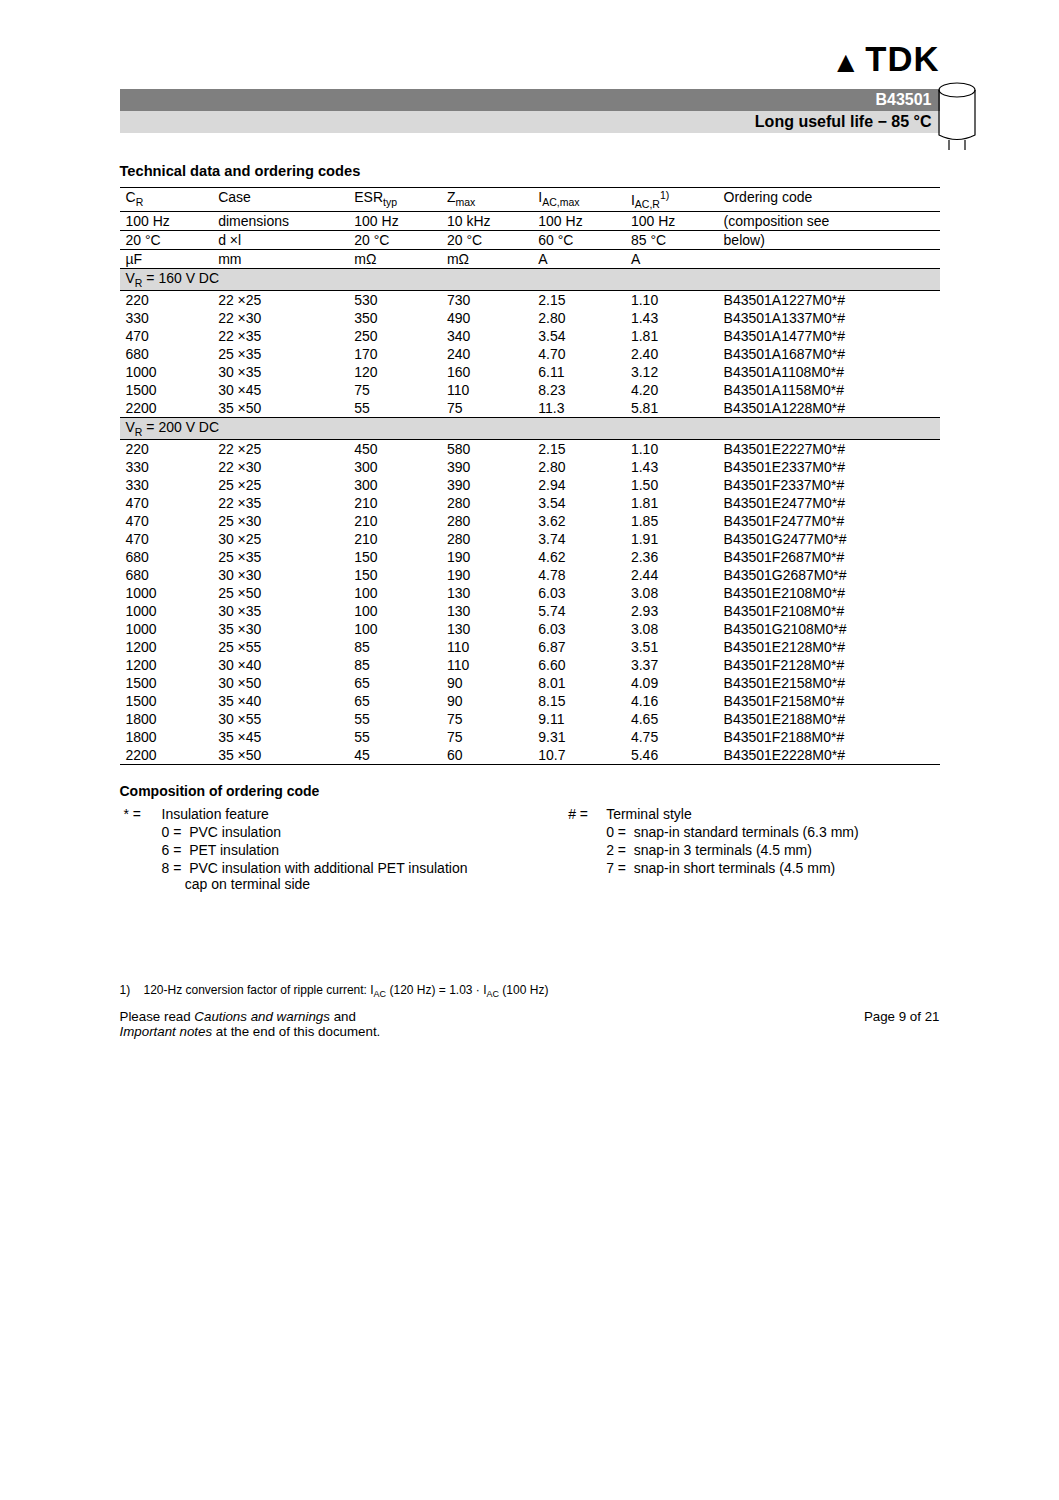▲TDK
B43501
Long useful life − 85 °C
Technical data and ordering codes
| C R | Case | ESR typ | Z max | I AC,max | I AC,R 1) | Ordering code |
| --- | --- | --- | --- | --- | --- | --- |
| 100 Hz | dimensions | 100 Hz | 10 kHz | 100 Hz | 100 Hz | (composition see |
| 20 °C | d ×l | 20 °C | 20 °C | 60 °C | 85 °C | below) |
| µF | mm | mΩ | mΩ | A | A | |
| V R = 160 V DC |
| 220 | 22 ×25 | 530 | 730 | 2.15 | 1.10 | B43501A1227M0*# |
| 330 | 22 ×30 | 350 | 490 | 2.80 | 1.43 | B43501A1337M0*# |
| 470 | 22 ×35 | 250 | 340 | 3.54 | 1.81 | B43501A1477M0*# |
| 680 | 25 ×35 | 170 | 240 | 4.70 | 2.40 | B43501A1687M0*# |
| 1000 | 30 ×35 | 120 | 160 | 6.11 | 3.12 | B43501A1108M0*# |
| 1500 | 30 ×45 | 75 | 110 | 8.23 | 4.20 | B43501A1158M0*# |
| 2200 | 35 ×50 | 55 | 75 | 11.3 | 5.81 | B43501A1228M0*# |
| V R = 200 V DC |
| 220 | 22 ×25 | 450 | 580 | 2.15 | 1.10 | B43501E2227M0*# |
| 330 | 22 ×30 | 300 | 390 | 2.80 | 1.43 | B43501E2337M0*# |
| 330 | 25 ×25 | 300 | 390 | 2.94 | 1.50 | B43501F2337M0*# |
| 470 | 22 ×35 | 210 | 280 | 3.54 | 1.81 | B43501E2477M0*# |
| 470 | 25 ×30 | 210 | 280 | 3.62 | 1.85 | B43501F2477M0*# |
| 470 | 30 ×25 | 210 | 280 | 3.74 | 1.91 | B43501G2477M0*# |
| 680 | 25 ×35 | 150 | 190 | 4.62 | 2.36 | B43501F2687M0*# |
| 680 | 30 ×30 | 150 | 190 | 4.78 | 2.44 | B43501G2687M0*# |
| 1000 | 25 ×50 | 100 | 130 | 6.03 | 3.08 | B43501E2108M0*# |
| 1000 | 30 ×35 | 100 | 130 | 5.74 | 2.93 | B43501F2108M0*# |
| 1000 | 35 ×30 | 100 | 130 | 6.03 | 3.08 | B43501G2108M0*# |
| 1200 | 25 ×55 | 85 | 110 | 6.87 | 3.51 | B43501E2128M0*# |
| 1200 | 30 ×40 | 85 | 110 | 6.60 | 3.37 | B43501F2128M0*# |
| 1500 | 30 ×50 | 65 | 90 | 8.01 | 4.09 | B43501E2158M0*# |
| 1500 | 35 ×40 | 65 | 90 | 8.15 | 4.16 | B43501F2158M0*# |
| 1800 | 30 ×55 | 55 | 75 | 9.11 | 4.65 | B43501E2188M0*# |
| 1800 | 35 ×45 | 55 | 75 | 9.31 | 4.75 | B43501F2188M0*# |
| 2200 | 35 ×50 | 45 | 60 | 10.7 | 5.46 | B43501E2228M0*# |
Composition of ordering code
| * = | Insulation feature | # = | Terminal style |
| | 0 = PVC insulation | | 0 = snap-in standard terminals (6.3 mm) |
| | 6 = PET insulation | | 2 = snap-in 3 terminals (4.5 mm) |
| | 8 = PVC insulation with additional PET insulation cap on terminal side | | 7 = snap-in short terminals (4.5 mm) |
1) 120-Hz conversion factor of ripple current: IAC (120 Hz) = 1.03 · IAC (100 Hz)
Please read Cautions and warnings and
Important notes at the end of this document.
Page 9 of 21